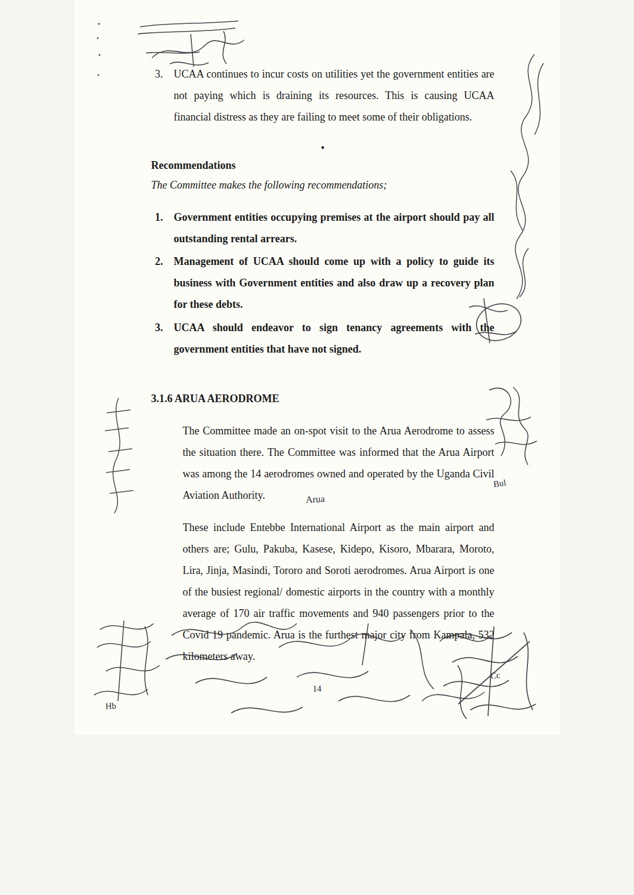Arua
Bul
Cc
Hb
UCAA continues to incur costs on utilities yet the government entities are not paying which is draining its resources. This is causing UCAA financial distress as they are failing to meet some of their obligations.
•
Recommendations
The Committee makes the following recommendations;
Government entities occupying premises at the airport should pay all outstanding rental arrears.
Management of UCAA should come up with a policy to guide its business with Government entities and also draw up a recovery plan for these debts.
UCAA should endeavor to sign tenancy agreements with the government entities that have not signed.
3.1.6 ARUA AERODROME
The Committee made an on-spot visit to the Arua Aerodrome to assess the situation there. The Committee was informed that the Arua Airport was among the 14 aerodromes owned and operated by the Uganda Civil Aviation Authority.
These include Entebbe International Airport as the main airport and others are; Gulu, Pakuba, Kasese, Kidepo, Kisoro, Mbarara, Moroto, Lira, Jinja, Masindi, Tororo and Soroti aerodromes. Arua Airport is one of the busiest regional/ domestic airports in the country with a monthly average of 170 air traffic movements and 940 passengers prior to the Covid 19 pandemic. Arua is the furthest major city from Kampala, 532 kilometers away.
14